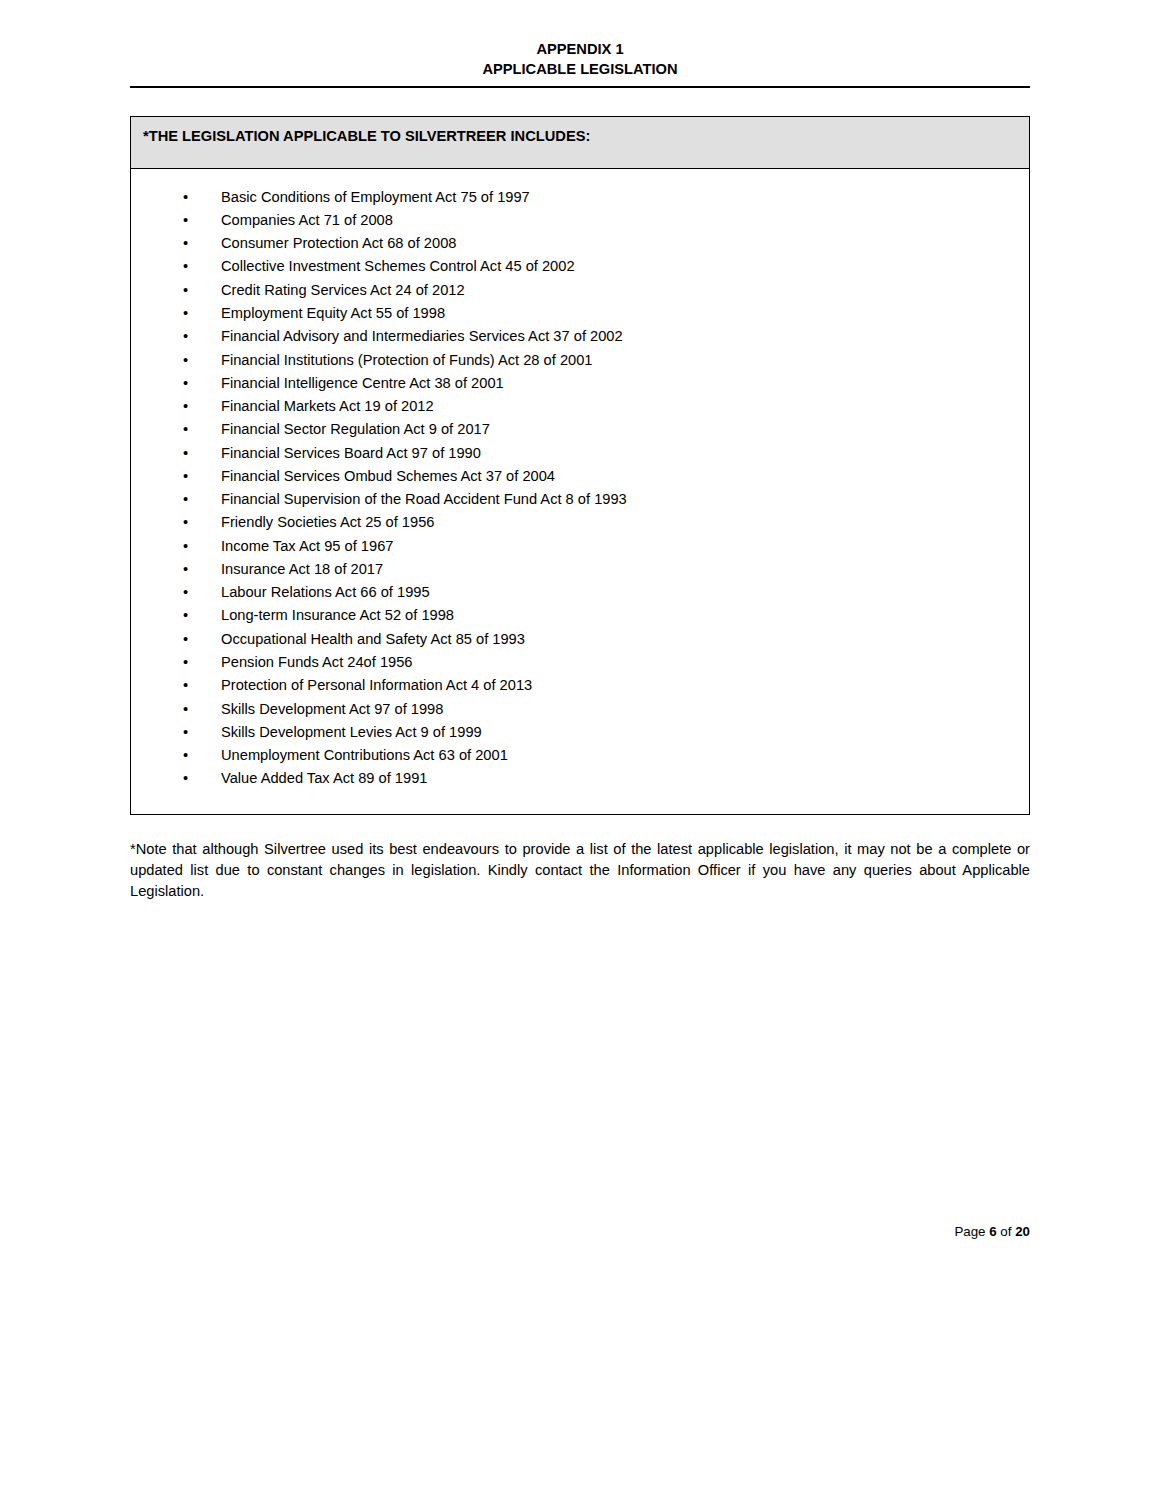APPENDIX 1
APPLICABLE LEGISLATION
*THE LEGISLATION APPLICABLE TO SILVERTREER INCLUDES:
Basic Conditions of Employment Act 75 of 1997
Companies Act 71 of 2008
Consumer Protection Act 68 of 2008
Collective Investment Schemes Control Act 45 of 2002
Credit Rating Services Act 24 of 2012
Employment Equity Act 55 of 1998
Financial Advisory and Intermediaries Services Act 37 of 2002
Financial Institutions (Protection of Funds) Act 28 of 2001
Financial Intelligence Centre Act 38 of 2001
Financial Markets Act 19 of 2012
Financial Sector Regulation Act 9 of 2017
Financial Services Board Act 97 of 1990
Financial Services Ombud Schemes Act 37 of 2004
Financial Supervision of the Road Accident Fund Act 8 of 1993
Friendly Societies Act 25 of 1956
Income Tax Act 95 of 1967
Insurance Act 18 of 2017
Labour Relations Act 66 of 1995
Long-term Insurance Act 52 of 1998
Occupational Health and Safety Act 85 of 1993
Pension Funds Act 24of 1956
Protection of Personal Information Act 4 of 2013
Skills Development Act 97 of 1998
Skills Development Levies Act 9 of 1999
Unemployment Contributions Act 63 of 2001
Value Added Tax Act 89 of 1991
*Note that although Silvertree used its best endeavours to provide a list of the latest applicable legislation, it may not be a complete or updated list due to constant changes in legislation. Kindly contact the Information Officer if you have any queries about Applicable Legislation.
Page 6 of 20